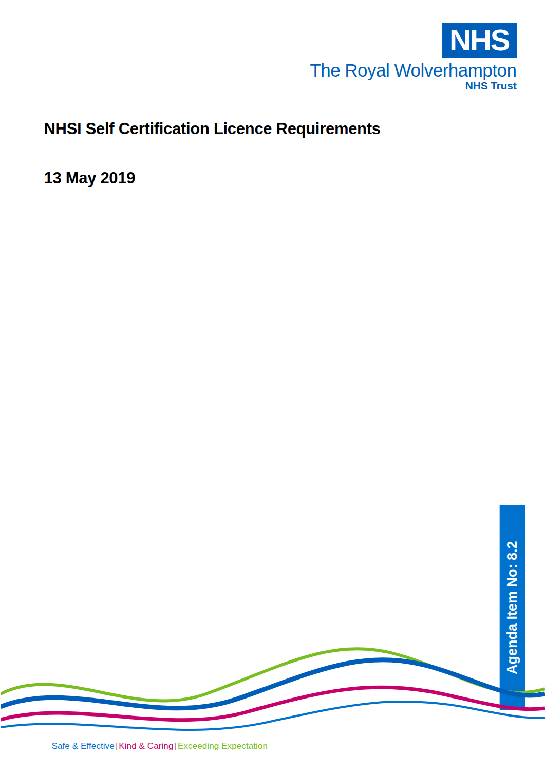NHS
The Royal Wolverhampton
NHS Trust
NHSI Self Certification Licence Requirements
13 May 2019
Agenda Item No: 8.2
Safe & Effective|Kind & Caring|Exceeding Expectation